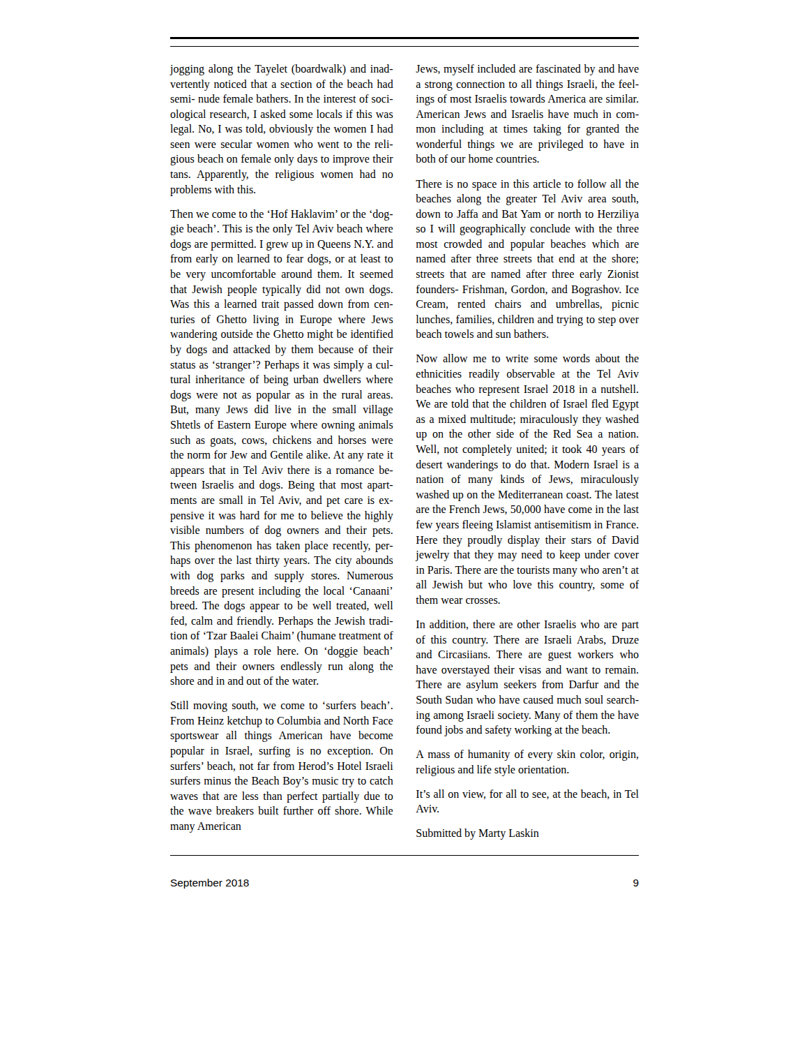jogging along the Tayelet (boardwalk) and inadvertently noticed that a section of the beach had semi- nude female bathers. In the interest of sociological research, I asked some locals if this was legal. No, I was told, obviously the women I had seen were secular women who went to the religious beach on female only days to improve their tans. Apparently, the religious women had no problems with this.
Then we come to the ‘Hof Haklavim’ or the ‘doggie beach’. This is the only Tel Aviv beach where dogs are permitted. I grew up in Queens N.Y. and from early on learned to fear dogs, or at least to be very uncomfortable around them. It seemed that Jewish people typically did not own dogs. Was this a learned trait passed down from centuries of Ghetto living in Europe where Jews wandering outside the Ghetto might be identified by dogs and attacked by them because of their status as ‘stranger’? Perhaps it was simply a cultural inheritance of being urban dwellers where dogs were not as popular as in the rural areas. But, many Jews did live in the small village Shtetls of Eastern Europe where owning animals such as goats, cows, chickens and horses were the norm for Jew and Gentile alike. At any rate it appears that in Tel Aviv there is a romance between Israelis and dogs. Being that most apartments are small in Tel Aviv, and pet care is expensive it was hard for me to believe the highly visible numbers of dog owners and their pets. This phenomenon has taken place recently, perhaps over the last thirty years. The city abounds with dog parks and supply stores. Numerous breeds are present including the local ‘Canaani’ breed. The dogs appear to be well treated, well fed, calm and friendly. Perhaps the Jewish tradition of ‘Tzar Baalei Chaim’ (humane treatment of animals) plays a role here. On ‘doggie beach’ pets and their owners endlessly run along the shore and in and out of the water.
Still moving south, we come to ‘surfers beach’. From Heinz ketchup to Columbia and North Face sportswear all things American have become popular in Israel, surfing is no exception. On surfers’ beach, not far from Herod’s Hotel Israeli surfers minus the Beach Boy’s music try to catch waves that are less than perfect partially due to the wave breakers built further off shore. While many American
Jews, myself included are fascinated by and have a strong connection to all things Israeli, the feelings of most Israelis towards America are similar. American Jews and Israelis have much in common including at times taking for granted the wonderful things we are privileged to have in both of our home countries.
There is no space in this article to follow all the beaches along the greater Tel Aviv area south, down to Jaffa and Bat Yam or north to Herziliya so I will geographically conclude with the three most crowded and popular beaches which are named after three streets that end at the shore; streets that are named after three early Zionist founders- Frishman, Gordon, and Bograshov. Ice Cream, rented chairs and umbrellas, picnic lunches, families, children and trying to step over beach towels and sun bathers.
Now allow me to write some words about the ethnicities readily observable at the Tel Aviv beaches who represent Israel 2018 in a nutshell. We are told that the children of Israel fled Egypt as a mixed multitude; miraculously they washed up on the other side of the Red Sea a nation. Well, not completely united; it took 40 years of desert wanderings to do that. Modern Israel is a nation of many kinds of Jews, miraculously washed up on the Mediterranean coast. The latest are the French Jews, 50,000 have come in the last few years fleeing Islamist antisemitism in France. Here they proudly display their stars of David jewelry that they may need to keep under cover in Paris. There are the tourists many who aren’t at all Jewish but who love this country, some of them wear crosses.
In addition, there are other Israelis who are part of this country. There are Israeli Arabs, Druze and Circasiians. There are guest workers who have overstayed their visas and want to remain. There are asylum seekers from Darfur and the South Sudan who have caused much soul searching among Israeli society. Many of them the have found jobs and safety working at the beach.
A mass of humanity of every skin color, origin, religious and life style orientation.
It’s all on view, for all to see, at the beach, in Tel Aviv.
Submitted by Marty Laskin
September 2018 9